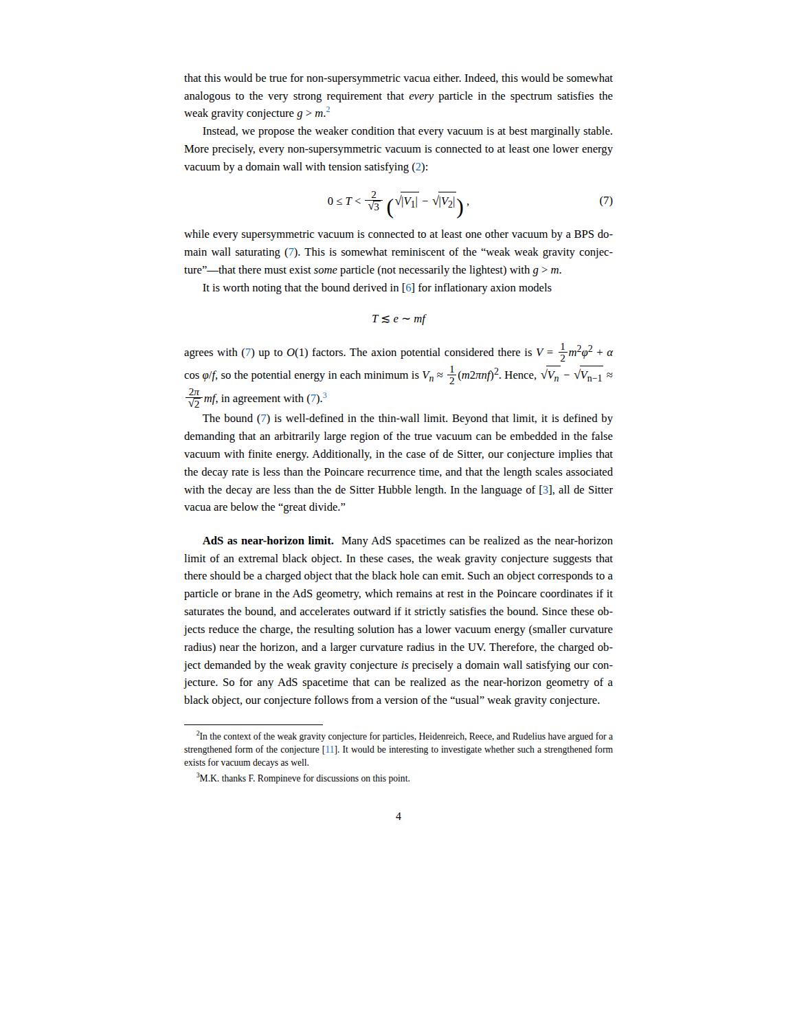that this would be true for non-supersymmetric vacua either. Indeed, this would be somewhat analogous to the very strong requirement that every particle in the spectrum satisfies the weak gravity conjecture g > m.2
Instead, we propose the weaker condition that every vacuum is at best marginally stable. More precisely, every non-supersymmetric vacuum is connected to at least one lower energy vacuum by a domain wall with tension satisfying (2):
0 ≤ T < 23 (|V1| − |V2|) , (7)
while every supersymmetric vacuum is connected to at least one other vacuum by a BPS domain wall saturating (7). This is somewhat reminiscent of the “weak weak gravity conjecture”—that there must exist some particle (not necessarily the lightest) with g > m.
It is worth noting that the bound derived in [6] for inflationary axion models
T ≲ e ∼ mf
agrees with (7) up to O(1) factors. The axion potential considered there is V = 12 m2φ2 + α cos φ/f, so the potential energy in each minimum is Vn ≈ 12(m2πnf)2. Hence, Vn − Vn−1 ≈ 2π 2 mf, in agreement with (7).3
The bound (7) is well-defined in the thin-wall limit. Beyond that limit, it is defined by demanding that an arbitrarily large region of the true vacuum can be embedded in the false vacuum with finite energy. Additionally, in the case of de Sitter, our conjecture implies that the decay rate is less than the Poincare recurrence time, and that the length scales associated with the decay are less than the de Sitter Hubble length. In the language of [3], all de Sitter vacua are below the “great divide.”
AdS as near-horizon limit. Many AdS spacetimes can be realized as the near-horizon limit of an extremal black object. In these cases, the weak gravity conjecture suggests that there should be a charged object that the black hole can emit. Such an object corresponds to a particle or brane in the AdS geometry, which remains at rest in the Poincare coordinates if it saturates the bound, and accelerates outward if it strictly satisfies the bound. Since these objects reduce the charge, the resulting solution has a lower vacuum energy (smaller curvature radius) near the horizon, and a larger curvature radius in the UV. Therefore, the charged object demanded by the weak gravity conjecture is precisely a domain wall satisfying our conjecture. So for any AdS spacetime that can be realized as the near-horizon geometry of a black object, our conjecture follows from a version of the “usual” weak gravity conjecture.
2In the context of the weak gravity conjecture for particles, Heidenreich, Reece, and Rudelius have argued for a strengthened form of the conjecture [11]. It would be interesting to investigate whether such a strengthened form exists for vacuum decays as well.
3M.K. thanks F. Rompineve for discussions on this point.
4